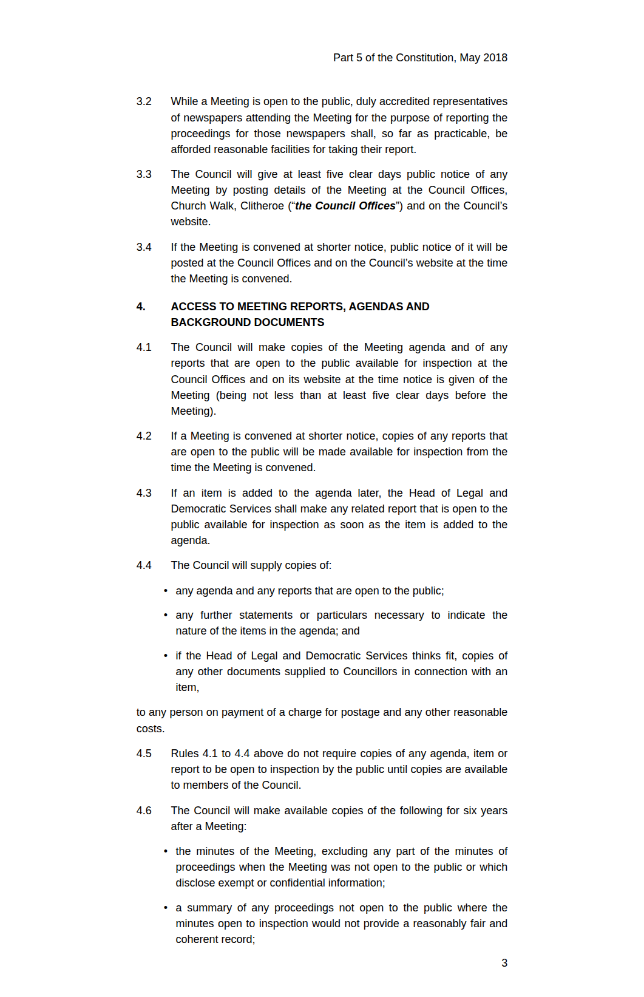Part 5 of the Constitution, May 2018
3.2
While a Meeting is open to the public, duly accredited representatives of newspapers attending the Meeting for the purpose of reporting the proceedings for those newspapers shall, so far as practicable, be afforded reasonable facilities for taking their report.
3.3
The Council will give at least five clear days public notice of any Meeting by posting details of the Meeting at the Council Offices, Church Walk, Clitheroe (“the Council Offices”) and on the Council’s website.
3.4
If the Meeting is convened at shorter notice, public notice of it will be posted at the Council Offices and on the Council’s website at the time the Meeting is convened.
4. ACCESS TO MEETING REPORTS, AGENDAS AND BACKGROUND DOCUMENTS
4.1
The Council will make copies of the Meeting agenda and of any reports that are open to the public available for inspection at the Council Offices and on its website at the time notice is given of the Meeting (being not less than at least five clear days before the Meeting).
4.2
If a Meeting is convened at shorter notice, copies of any reports that are open to the public will be made available for inspection from the time the Meeting is convened.
4.3
If an item is added to the agenda later, the Head of Legal and Democratic Services shall make any related report that is open to the public available for inspection as soon as the item is added to the agenda.
4.4
The Council will supply copies of:
any agenda and any reports that are open to the public;
any further statements or particulars necessary to indicate the nature of the items in the agenda; and
if the Head of Legal and Democratic Services thinks fit, copies of any other documents supplied to Councillors in connection with an item,
to any person on payment of a charge for postage and any other reasonable costs.
4.5
Rules 4.1 to 4.4 above do not require copies of any agenda, item or report to be open to inspection by the public until copies are available to members of the Council.
4.6
The Council will make available copies of the following for six years after a Meeting:
the minutes of the Meeting, excluding any part of the minutes of proceedings when the Meeting was not open to the public or which disclose exempt or confidential information;
a summary of any proceedings not open to the public where the minutes open to inspection would not provide a reasonably fair and coherent record;
3